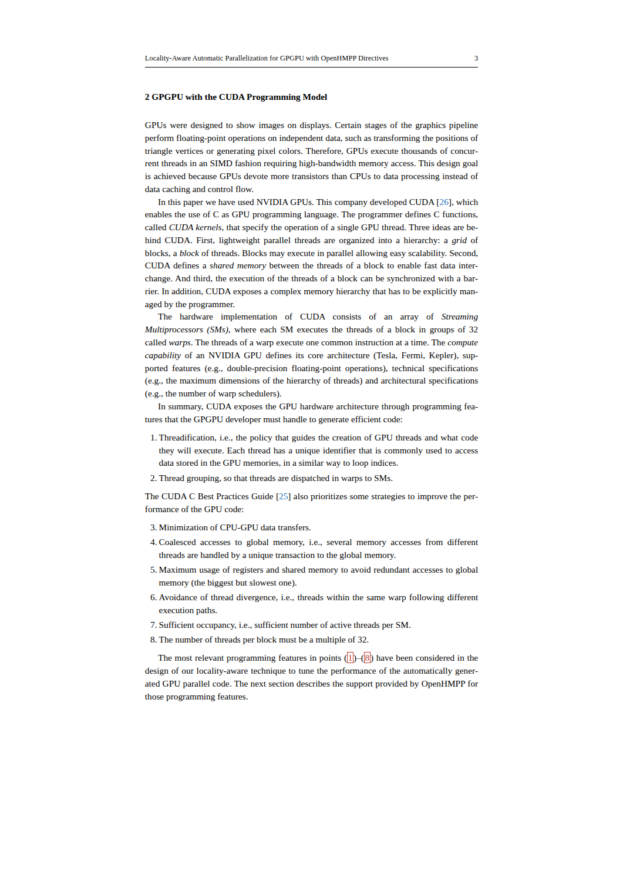Locality-Aware Automatic Parallelization for GPGPU with OpenHMPP Directives 3
2 GPGPU with the CUDA Programming Model
GPUs were designed to show images on displays. Certain stages of the graphics pipeline perform floating-point operations on independent data, such as transforming the positions of triangle vertices or generating pixel colors. Therefore, GPUs execute thousands of concurrent threads in an SIMD fashion requiring high-bandwidth memory access. This design goal is achieved because GPUs devote more transistors than CPUs to data processing instead of data caching and control flow.
In this paper we have used NVIDIA GPUs. This company developed CUDA [26], which enables the use of C as GPU programming language. The programmer defines C functions, called CUDA kernels, that specify the operation of a single GPU thread. Three ideas are behind CUDA. First, lightweight parallel threads are organized into a hierarchy: a grid of blocks, a block of threads. Blocks may execute in parallel allowing easy scalability. Second, CUDA defines a shared memory between the threads of a block to enable fast data interchange. And third, the execution of the threads of a block can be synchronized with a barrier. In addition, CUDA exposes a complex memory hierarchy that has to be explicitly managed by the programmer.
The hardware implementation of CUDA consists of an array of Streaming Multiprocessors (SMs), where each SM executes the threads of a block in groups of 32 called warps. The threads of a warp execute one common instruction at a time. The compute capability of an NVIDIA GPU defines its core architecture (Tesla, Fermi, Kepler), supported features (e.g., double-precision floating-point operations), technical specifications (e.g., the maximum dimensions of the hierarchy of threads) and architectural specifications (e.g., the number of warp schedulers).
In summary, CUDA exposes the GPU hardware architecture through programming features that the GPGPU developer must handle to generate efficient code:
1 Threadification, i.e., the policy that guides the creation of GPU threads and what code they will execute. Each thread has a unique identifier that is commonly used to access data stored in the GPU memories, in a similar way to loop indices.
2 Thread grouping, so that threads are dispatched in warps to SMs.
The CUDA C Best Practices Guide [25] also prioritizes some strategies to improve the performance of the GPU code:
3 Minimization of CPU-GPU data transfers.
4 Coalesced accesses to global memory, i.e., several memory accesses from different threads are handled by a unique transaction to the global memory.
5 Maximum usage of registers and shared memory to avoid redundant accesses to global memory (the biggest but slowest one).
6 Avoidance of thread divergence, i.e., threads within the same warp following different execution paths.
7 Sufficient occupancy, i.e., sufficient number of active threads per SM.
8 The number of threads per block must be a multiple of 32.
The most relevant programming features in points (1)–(8) have been considered in the design of our locality-aware technique to tune the performance of the automatically generated GPU parallel code. The next section describes the support provided by OpenHMPP for those programming features.